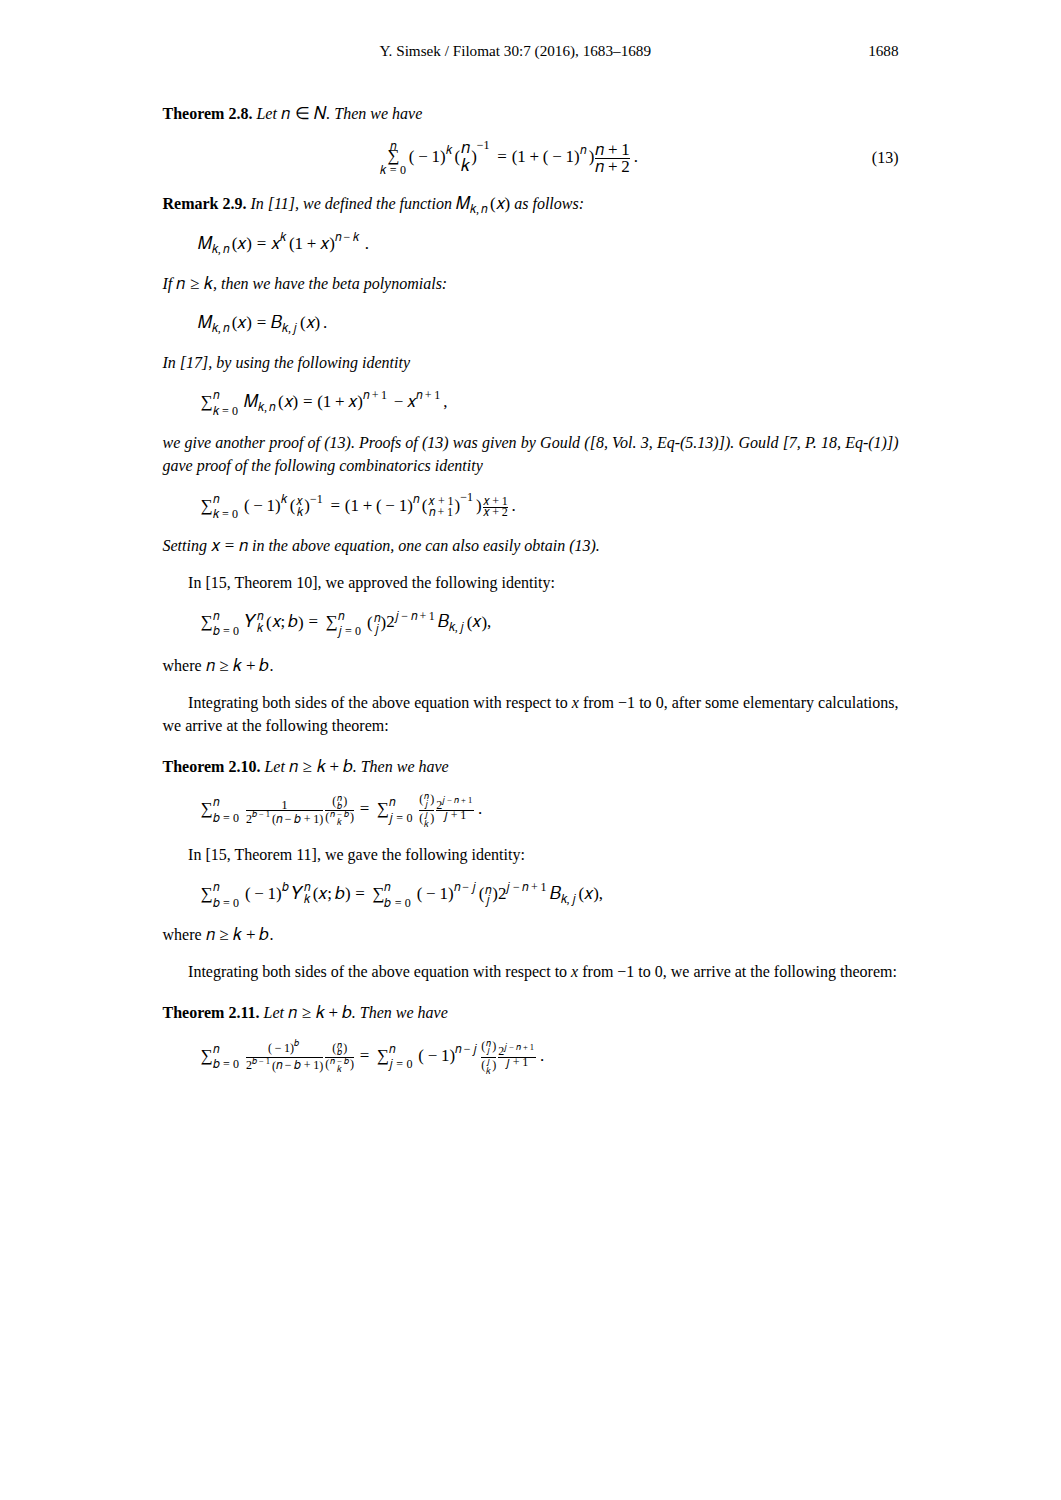Y. Simsek / Filomat 30:7 (2016), 1683–1689 1688
Theorem 2.8. Let n∈N. Then we have
∑ k=0 n (−1)k ( nk ) −1 = ( 1+ (−1)n ) n+1 n+2 .
(13)
Remark 2.9. In [11], we defined the function Mk,n(x) as follows:
Mk,n (x) = xk (1+x)n−k .
If n≥k, then we have the beta polynomials:
Mk,n (x) = Bk,j (x) .
In [17], by using the following identity
∑ k=0 n Mk,n (x) = (1+x)n+1 − xn+1 ,
we give another proof of (13). Proofs of (13) was given by Gould ([8, Vol. 3, Eq-(5.13)]). Gould [7, P. 18, Eq-(1)]) gave proof of the following combinatorics identity
∑ k=0 n (−1)k ( xk ) −1 = ( 1+ (−1)n ( x+1 n+1 ) −1 ) x+1 x+2 .
Setting x=n in the above equation, one can also easily obtain (13).
In [15, Theorem 10], we approved the following identity:
∑ b=0 n Ykn (x;b) = ∑ j=0 n ( nj ) 2j−n+1 Bk,j (x) ,
where n≥k+b.
Integrating both sides of the above equation with respect to x from −1 to 0, after some elementary calculations, we arrive at the following theorem:
Theorem 2.10. Let n≥k+b. Then we have
∑ b=0 n 1 2b−1 (n−b+1) ( nb ) ( n−b k ) = ∑ j=0 n ( nj ) ( jk ) 2j−n+1 j+1 .
In [15, Theorem 11], we gave the following identity:
∑ b=0 n (−1)b Ykn (x;b) = ∑ b=0 n (−1)n−j ( nj ) 2j−n+1 Bk,j (x) ,
where n≥k+b.
Integrating both sides of the above equation with respect to x from −1 to 0, we arrive at the following theorem:
Theorem 2.11. Let n≥k+b. Then we have
∑ b=0 n (−1)b 2b−1 (n−b+1) ( nb ) ( n−b k ) = ∑ j=0 n (−1)n−j ( nj ) ( jk ) 2j−n+1 j+1 .